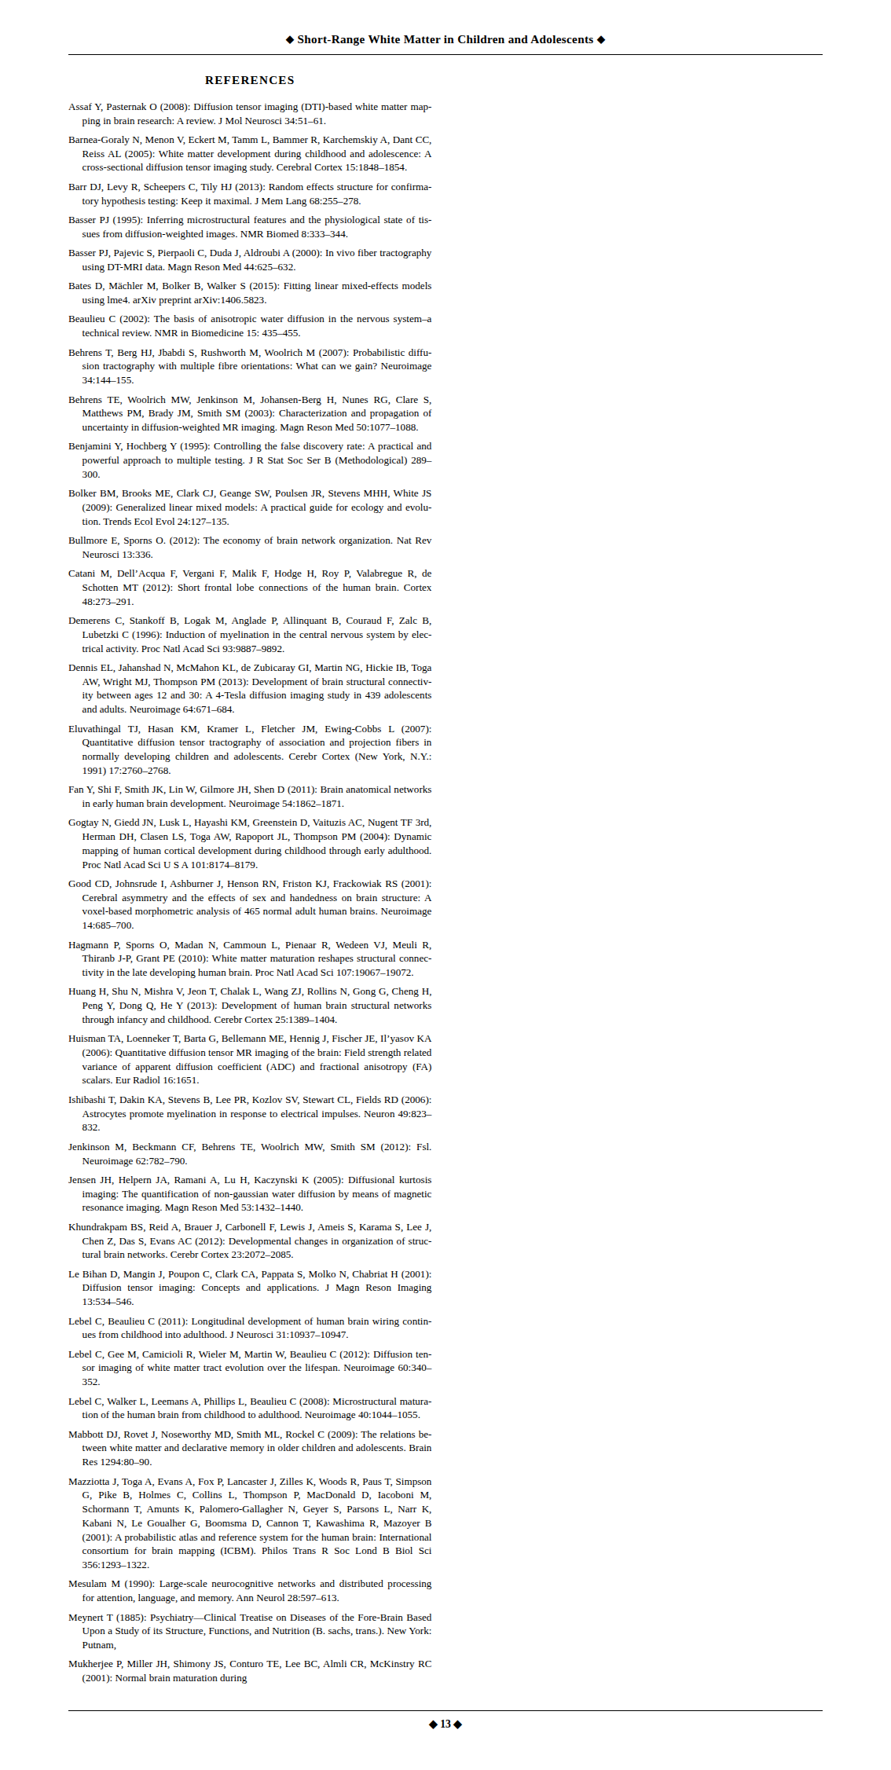◆ Short-Range White Matter in Children and Adolescents ◆
REFERENCES
Assaf Y, Pasternak O (2008): Diffusion tensor imaging (DTI)-based white matter mapping in brain research: A review. J Mol Neurosci 34:51–61.
Barnea-Goraly N, Menon V, Eckert M, Tamm L, Bammer R, Karchemskiy A, Dant CC, Reiss AL (2005): White matter development during childhood and adolescence: A cross-sectional diffusion tensor imaging study. Cerebral Cortex 15:1848–1854.
Barr DJ, Levy R, Scheepers C, Tily HJ (2013): Random effects structure for confirmatory hypothesis testing: Keep it maximal. J Mem Lang 68:255–278.
Basser PJ (1995): Inferring microstructural features and the physiological state of tissues from diffusion-weighted images. NMR Biomed 8:333–344.
Basser PJ, Pajevic S, Pierpaoli C, Duda J, Aldroubi A (2000): In vivo fiber tractography using DT-MRI data. Magn Reson Med 44:625–632.
Bates D, Mächler M, Bolker B, Walker S (2015): Fitting linear mixed-effects models using lme4. arXiv preprint arXiv:1406.5823.
Beaulieu C (2002): The basis of anisotropic water diffusion in the nervous system–a technical review. NMR in Biomedicine 15: 435–455.
Behrens T, Berg HJ, Jbabdi S, Rushworth M, Woolrich M (2007): Probabilistic diffusion tractography with multiple fibre orientations: What can we gain? Neuroimage 34:144–155.
Behrens TE, Woolrich MW, Jenkinson M, Johansen-Berg H, Nunes RG, Clare S, Matthews PM, Brady JM, Smith SM (2003): Characterization and propagation of uncertainty in diffusion-weighted MR imaging. Magn Reson Med 50:1077–1088.
Benjamini Y, Hochberg Y (1995): Controlling the false discovery rate: A practical and powerful approach to multiple testing. J R Stat Soc Ser B (Methodological) 289–300.
Bolker BM, Brooks ME, Clark CJ, Geange SW, Poulsen JR, Stevens MHH, White JS (2009): Generalized linear mixed models: A practical guide for ecology and evolution. Trends Ecol Evol 24:127–135.
Bullmore E, Sporns O. (2012): The economy of brain network organization. Nat Rev Neurosci 13:336.
Catani M, Dell’Acqua F, Vergani F, Malik F, Hodge H, Roy P, Valabregue R, de Schotten MT (2012): Short frontal lobe connections of the human brain. Cortex 48:273–291.
Demerens C, Stankoff B, Logak M, Anglade P, Allinquant B, Couraud F, Zalc B, Lubetzki C (1996): Induction of myelination in the central nervous system by electrical activity. Proc Natl Acad Sci 93:9887–9892.
Dennis EL, Jahanshad N, McMahon KL, de Zubicaray GI, Martin NG, Hickie IB, Toga AW, Wright MJ, Thompson PM (2013): Development of brain structural connectivity between ages 12 and 30: A 4-Tesla diffusion imaging study in 439 adolescents and adults. Neuroimage 64:671–684.
Eluvathingal TJ, Hasan KM, Kramer L, Fletcher JM, Ewing-Cobbs L (2007): Quantitative diffusion tensor tractography of association and projection fibers in normally developing children and adolescents. Cerebr Cortex (New York, N.Y.: 1991) 17:2760–2768.
Fan Y, Shi F, Smith JK, Lin W, Gilmore JH, Shen D (2011): Brain anatomical networks in early human brain development. Neuroimage 54:1862–1871.
Gogtay N, Giedd JN, Lusk L, Hayashi KM, Greenstein D, Vaituzis AC, Nugent TF 3rd, Herman DH, Clasen LS, Toga AW, Rapoport JL, Thompson PM (2004): Dynamic mapping of human cortical development during childhood through early adulthood. Proc Natl Acad Sci U S A 101:8174–8179.
Good CD, Johnsrude I, Ashburner J, Henson RN, Friston KJ, Frackowiak RS (2001): Cerebral asymmetry and the effects of sex and handedness on brain structure: A voxel-based morphometric analysis of 465 normal adult human brains. Neuroimage 14:685–700.
Hagmann P, Sporns O, Madan N, Cammoun L, Pienaar R, Wedeen VJ, Meuli R, Thiranb J-P, Grant PE (2010): White matter maturation reshapes structural connectivity in the late developing human brain. Proc Natl Acad Sci 107:19067–19072.
Huang H, Shu N, Mishra V, Jeon T, Chalak L, Wang ZJ, Rollins N, Gong G, Cheng H, Peng Y, Dong Q, He Y (2013): Development of human brain structural networks through infancy and childhood. Cerebr Cortex 25:1389–1404.
Huisman TA, Loenneker T, Barta G, Bellemann ME, Hennig J, Fischer JE, Il’yasov KA (2006): Quantitative diffusion tensor MR imaging of the brain: Field strength related variance of apparent diffusion coefficient (ADC) and fractional anisotropy (FA) scalars. Eur Radiol 16:1651.
Ishibashi T, Dakin KA, Stevens B, Lee PR, Kozlov SV, Stewart CL, Fields RD (2006): Astrocytes promote myelination in response to electrical impulses. Neuron 49:823–832.
Jenkinson M, Beckmann CF, Behrens TE, Woolrich MW, Smith SM (2012): Fsl. Neuroimage 62:782–790.
Jensen JH, Helpern JA, Ramani A, Lu H, Kaczynski K (2005): Diffusional kurtosis imaging: The quantification of non-gaussian water diffusion by means of magnetic resonance imaging. Magn Reson Med 53:1432–1440.
Khundrakpam BS, Reid A, Brauer J, Carbonell F, Lewis J, Ameis S, Karama S, Lee J, Chen Z, Das S, Evans AC (2012): Developmental changes in organization of structural brain networks. Cerebr Cortex 23:2072–2085.
Le Bihan D, Mangin J, Poupon C, Clark CA, Pappata S, Molko N, Chabriat H (2001): Diffusion tensor imaging: Concepts and applications. J Magn Reson Imaging 13:534–546.
Lebel C, Beaulieu C (2011): Longitudinal development of human brain wiring continues from childhood into adulthood. J Neurosci 31:10937–10947.
Lebel C, Gee M, Camicioli R, Wieler M, Martin W, Beaulieu C (2012): Diffusion tensor imaging of white matter tract evolution over the lifespan. Neuroimage 60:340–352.
Lebel C, Walker L, Leemans A, Phillips L, Beaulieu C (2008): Microstructural maturation of the human brain from childhood to adulthood. Neuroimage 40:1044–1055.
Mabbott DJ, Rovet J, Noseworthy MD, Smith ML, Rockel C (2009): The relations between white matter and declarative memory in older children and adolescents. Brain Res 1294:80–90.
Mazziotta J, Toga A, Evans A, Fox P, Lancaster J, Zilles K, Woods R, Paus T, Simpson G, Pike B, Holmes C, Collins L, Thompson P, MacDonald D, Iacoboni M, Schormann T, Amunts K, Palomero-Gallagher N, Geyer S, Parsons L, Narr K, Kabani N, Le Goualher G, Boomsma D, Cannon T, Kawashima R, Mazoyer B (2001): A probabilistic atlas and reference system for the human brain: International consortium for brain mapping (ICBM). Philos Trans R Soc Lond B Biol Sci 356:1293–1322.
Mesulam M (1990): Large-scale neurocognitive networks and distributed processing for attention, language, and memory. Ann Neurol 28:597–613.
Meynert T (1885): Psychiatry—Clinical Treatise on Diseases of the Fore-Brain Based Upon a Study of its Structure, Functions, and Nutrition (B. sachs, trans.). New York: Putnam,
Mukherjee P, Miller JH, Shimony JS, Conturo TE, Lee BC, Almli CR, McKinstry RC (2001): Normal brain maturation during
◆ 13 ◆